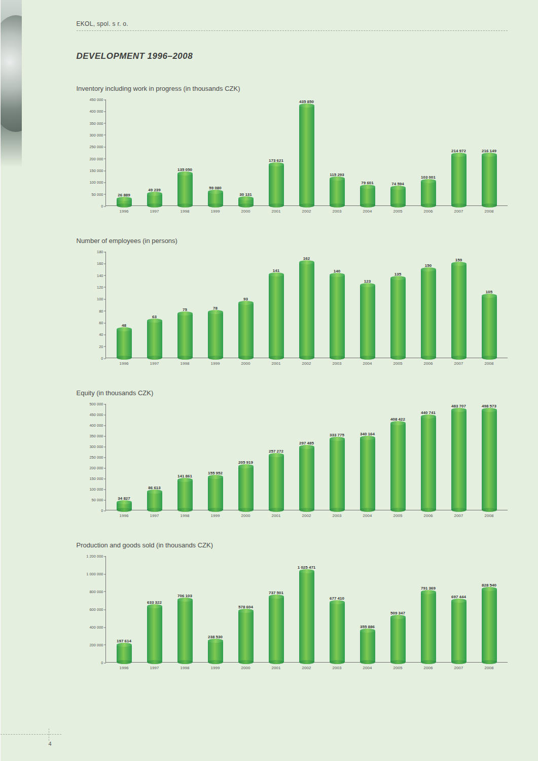EKOL, spol. s r. o.
DEVELOPMENT 1996–2008
Inventory including work in progress (in thousands CZK)
450 000 400 000 350 000 300 000 250 000 200 000 150 000 100 000 50 000 0
26 889
49 239
135 050
59 080
30 131
173 621
435 850
115 293
79 601
74 594
103 001
214 972
216 149
19961997199819992000 20012002200320042005 200620072008
Number of employees (in persons)
180 160 140 120 100 80 60 40 20 0
48
63
75
78
93
141
162
140
123
135
150
159
105
19961997199819992000 20012002200320042005 200620072008
Equity (in thousands CZK)
500 000 450 000 400 000 350 000 300 000 250 000 200 000 150 000 100 000 50 000 0
34 827
86 613
141 861
155 952
205 919
257 272
297 485
333 775
340 164
408 422
440 741
483 707
498 573
19961997199819992000 20012002200320042005 200620072008
Production and goods sold (in thousands CZK)
1 200 000 1 000 000 800 000 600 000 400 000 200 000 0
197 614
633 322
706 103
238 530
578 604
737 501
1 025 471
677 410
355 886
509 347
791 369
697 444
828 540
19961997199819992000 20012002200320042005 200620072008
4